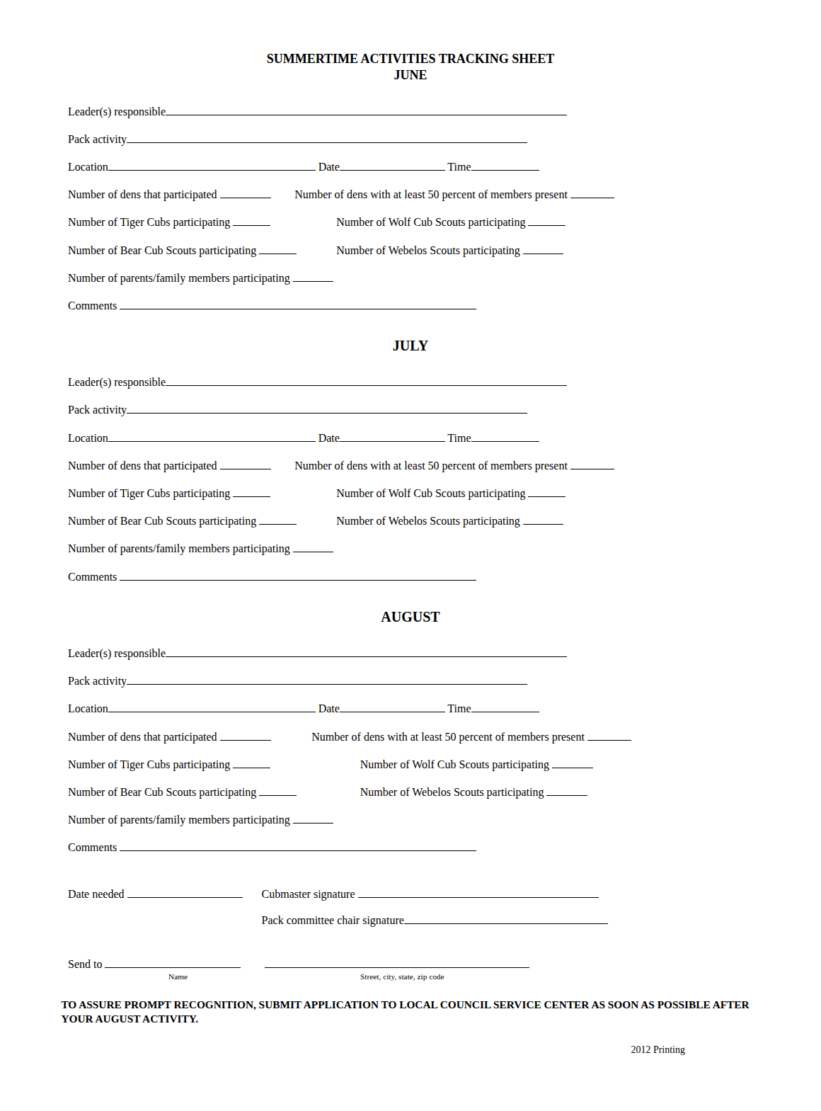SUMMERTIME ACTIVITIES TRACKING SHEET
JUNE
Leader(s) responsible
Pack activity
Location Date Time
Number of dens that participated Number of dens with at least 50 percent of members present
Number of Tiger Cubs participating
Number of Wolf Cub Scouts participating
Number of Bear Cub Scouts participating
Number of Webelos Scouts participating
Number of parents/family members participating
Comments
JULY
Leader(s) responsible
Pack activity
Location Date Time
Number of dens that participated Number of dens with at least 50 percent of members present
Number of Tiger Cubs participating
Number of Wolf Cub Scouts participating
Number of Bear Cub Scouts participating
Number of Webelos Scouts participating
Number of parents/family members participating
Comments
AUGUST
Leader(s) responsible
Pack activity
Location Date Time
Number of dens that participated Number of dens with at least 50 percent of members present
Number of Tiger Cubs participating
Number of Wolf Cub Scouts participating
Number of Bear Cub Scouts participating
Number of Webelos Scouts participating
Number of parents/family members participating
Comments
Date needed
Cubmaster signature
Pack committee chair signature
Send to
Name
Street, city, state, zip code
TO ASSURE PROMPT RECOGNITION, SUBMIT APPLICATION TO LOCAL COUNCIL SERVICE CENTER AS SOON AS POSSIBLE AFTER YOUR AUGUST ACTIVITY.
2012 Printing